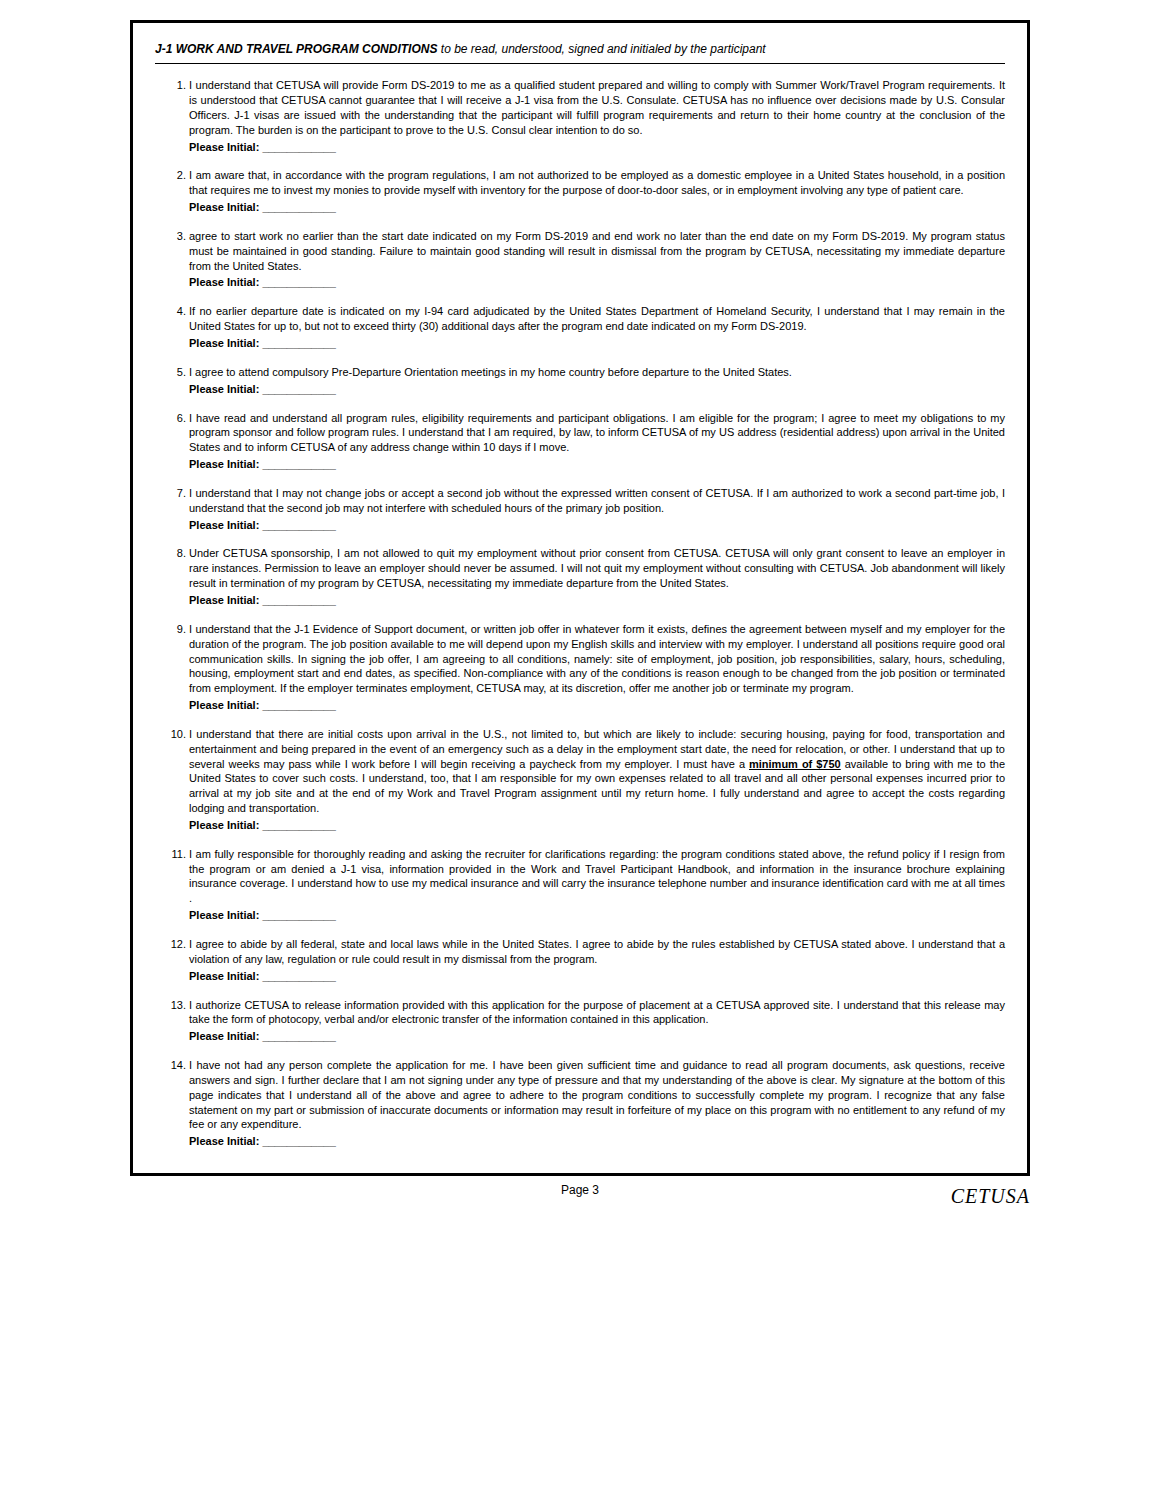J-1 WORK AND TRAVEL PROGRAM CONDITIONS to be read, understood, signed and initialed by the participant
I understand that CETUSA will provide Form DS-2019 to me as a qualified student prepared and willing to comply with Summer Work/Travel Program requirements. It is understood that CETUSA cannot guarantee that I will receive a J-1 visa from the U.S. Consulate. CETUSA has no influence over decisions made by U.S. Consular Officers. J-1 visas are issued with the understanding that the participant will fulfill program requirements and return to their home country at the conclusion of the program. The burden is on the participant to prove to the U.S. Consul clear intention to do so. Please Initial: ____________
I am aware that, in accordance with the program regulations, I am not authorized to be employed as a domestic employee in a United States household, in a position that requires me to invest my monies to provide myself with inventory for the purpose of door-to-door sales, or in employment involving any type of patient care. Please Initial: ____________
agree to start work no earlier than the start date indicated on my Form DS-2019 and end work no later than the end date on my Form DS-2019. My program status must be maintained in good standing. Failure to maintain good standing will result in dismissal from the program by CETUSA, necessitating my immediate departure from the United States. Please Initial: ____________
If no earlier departure date is indicated on my I-94 card adjudicated by the United States Department of Homeland Security, I understand that I may remain in the United States for up to, but not to exceed thirty (30) additional days after the program end date indicated on my Form DS-2019. Please Initial: ____________
I agree to attend compulsory Pre-Departure Orientation meetings in my home country before departure to the United States. Please Initial: ____________
I have read and understand all program rules, eligibility requirements and participant obligations. I am eligible for the program; I agree to meet my obligations to my program sponsor and follow program rules. I understand that I am required, by law, to inform CETUSA of my US address (residential address) upon arrival in the United States and to inform CETUSA of any address change within 10 days if I move. Please Initial: ____________
I understand that I may not change jobs or accept a second job without the expressed written consent of CETUSA. If I am authorized to work a second part-time job, I understand that the second job may not interfere with scheduled hours of the primary job position. Please Initial: ____________
Under CETUSA sponsorship, I am not allowed to quit my employment without prior consent from CETUSA. CETUSA will only grant consent to leave an employer in rare instances. Permission to leave an employer should never be assumed. I will not quit my employment without consulting with CETUSA. Job abandonment will likely result in termination of my program by CETUSA, necessitating my immediate departure from the United States. Please Initial: ____________
I understand that the J-1 Evidence of Support document, or written job offer in whatever form it exists, defines the agreement between myself and my employer for the duration of the program. The job position available to me will depend upon my English skills and interview with my employer. I understand all positions require good oral communication skills. In signing the job offer, I am agreeing to all conditions, namely: site of employment, job position, job responsibilities, salary, hours, scheduling, housing, employment start and end dates, as specified. Non-compliance with any of the conditions is reason enough to be changed from the job position or terminated from employment. If the employer terminates employment, CETUSA may, at its discretion, offer me another job or terminate my program. Please Initial: ____________
I understand that there are initial costs upon arrival in the U.S., not limited to, but which are likely to include: securing housing, paying for food, transportation and entertainment and being prepared in the event of an emergency such as a delay in the employment start date, the need for relocation, or other. I understand that up to several weeks may pass while I work before I will begin receiving a paycheck from my employer. I must have a minimum of $750 available to bring with me to the United States to cover such costs. I understand, too, that I am responsible for my own expenses related to all travel and all other personal expenses incurred prior to arrival at my job site and at the end of my Work and Travel Program assignment until my return home. I fully understand and agree to accept the costs regarding lodging and transportation. Please Initial: ____________
I am fully responsible for thoroughly reading and asking the recruiter for clarifications regarding: the program conditions stated above, the refund policy if I resign from the program or am denied a J-1 visa, information provided in the Work and Travel Participant Handbook, and information in the insurance brochure explaining insurance coverage. I understand how to use my medical insurance and will carry the insurance telephone number and insurance identification card with me at all times . Please Initial: ____________
I agree to abide by all federal, state and local laws while in the United States. I agree to abide by the rules established by CETUSA stated above. I understand that a violation of any law, regulation or rule could result in my dismissal from the program. Please Initial: ____________
I authorize CETUSA to release information provided with this application for the purpose of placement at a CETUSA approved site. I understand that this release may take the form of photocopy, verbal and/or electronic transfer of the information contained in this application. Please Initial: ____________
I have not had any person complete the application for me. I have been given sufficient time and guidance to read all program documents, ask questions, receive answers and sign. I further declare that I am not signing under any type of pressure and that my understanding of the above is clear. My signature at the bottom of this page indicates that I understand all of the above and agree to adhere to the program conditions to successfully complete my program. I recognize that any false statement on my part or submission of inaccurate documents or information may result in forfeiture of my place on this program with no entitlement to any refund of my fee or any expenditure. Please Initial: ____________
Page 3
CETUSA